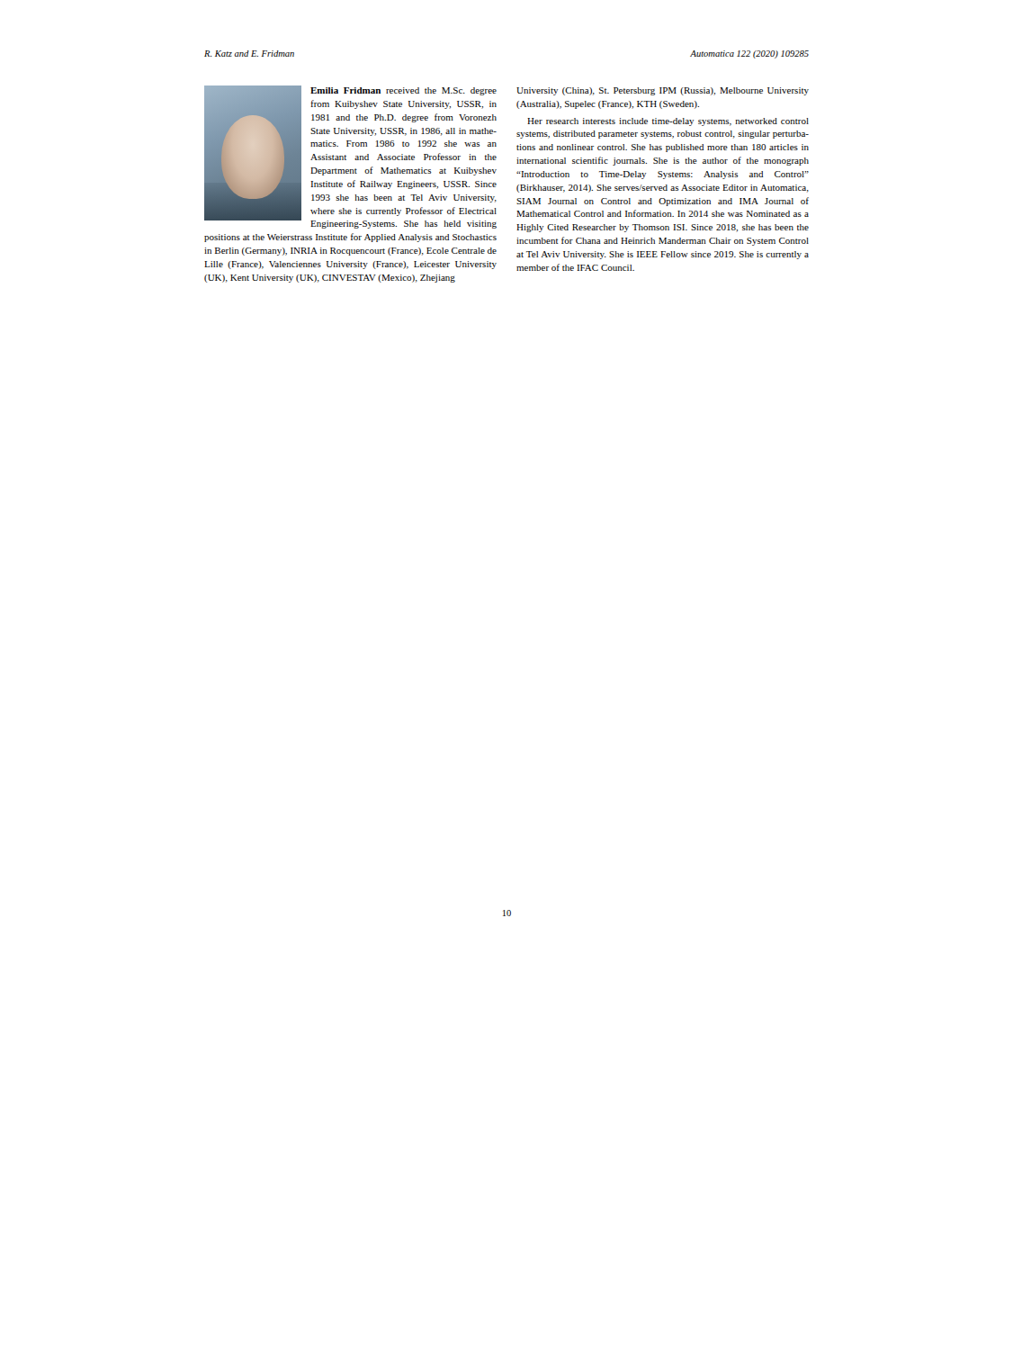R. Katz and E. Fridman
Automatica 122 (2020) 109285
Emilia Fridman received the M.Sc. degree from Kuibyshev State University, USSR, in 1981 and the Ph.D. degree from Voronezh State University, USSR, in 1986, all in mathematics. From 1986 to 1992 she was an Assistant and Associate Professor in the Department of Mathematics at Kuibyshev Institute of Railway Engineers, USSR. Since 1993 she has been at Tel Aviv University, where she is currently Professor of Electrical Engineering-Systems. She has held visiting positions at the Weierstrass Institute for Applied Analysis and Stochastics in Berlin (Germany), INRIA in Rocquencourt (France), Ecole Centrale de Lille (France), Valenciennes University (France), Leicester University (UK), Kent University (UK), CINVESTAV (Mexico), Zhejiang
University (China), St. Petersburg IPM (Russia), Melbourne University (Australia), Supelec (France), KTH (Sweden).
Her research interests include time-delay systems, networked control systems, distributed parameter systems, robust control, singular perturbations and nonlinear control. She has published more than 180 articles in international scientific journals. She is the author of the monograph “Introduction to Time-Delay Systems: Analysis and Control” (Birkhauser, 2014). She serves/served as Associate Editor in Automatica, SIAM Journal on Control and Optimization and IMA Journal of Mathematical Control and Information. In 2014 she was Nominated as a Highly Cited Researcher by Thomson ISI. Since 2018, she has been the incumbent for Chana and Heinrich Manderman Chair on System Control at Tel Aviv University. She is IEEE Fellow since 2019. She is currently a member of the IFAC Council.
10